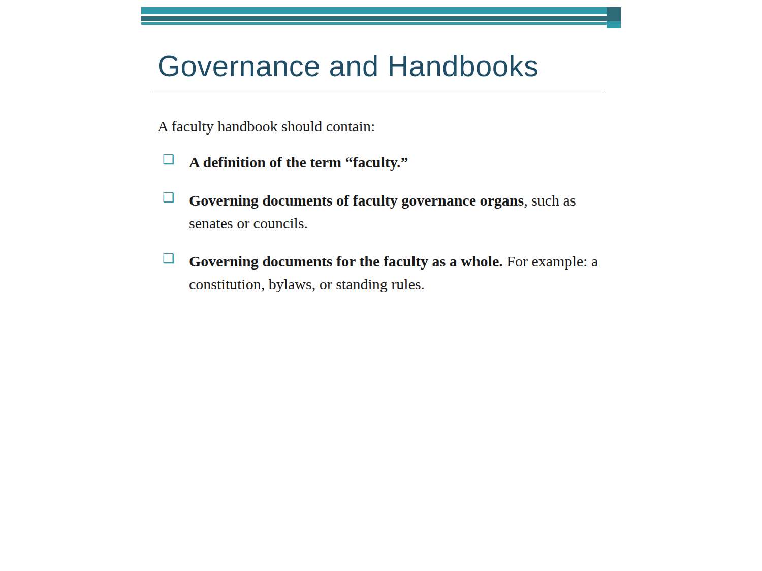Governance and Handbooks
A faculty handbook should contain:
A definition of the term “faculty.”
Governing documents of faculty governance organs, such as senates or councils.
Governing documents for the faculty as a whole. For example: a constitution, bylaws, or standing rules.